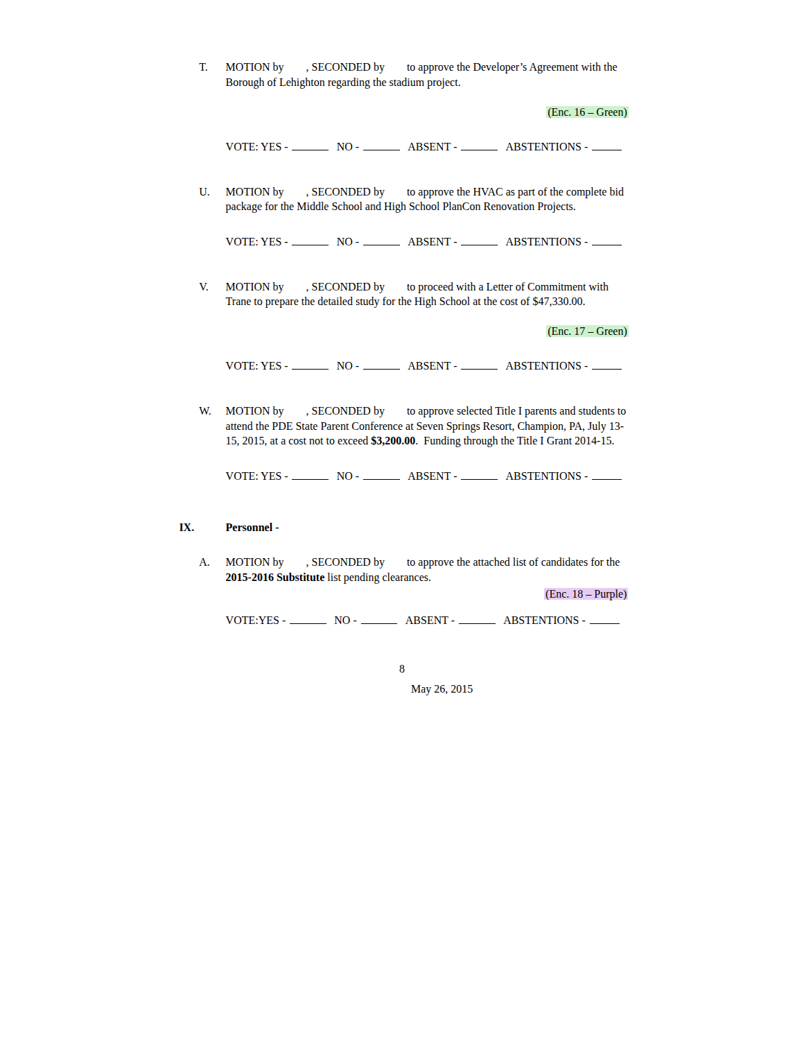T.
MOTION by , SECONDED by to approve the Developer’s Agreement with the Borough of Lehighton regarding the stadium project.
(Enc. 16 – Green)
VOTE: YES - NO - ABSENT - ABSTENTIONS -
U.
MOTION by , SECONDED by to approve the HVAC as part of the complete bid package for the Middle School and High School PlanCon Renovation Projects.
VOTE: YES - NO - ABSENT - ABSTENTIONS -
V.
MOTION by , SECONDED by to proceed with a Letter of Commitment with Trane to prepare the detailed study for the High School at the cost of $47,330.00.
(Enc. 17 – Green)
VOTE: YES - NO - ABSENT - ABSTENTIONS -
W.
MOTION by , SECONDED by to approve selected Title I parents and students to attend the PDE State Parent Conference at Seven Springs Resort, Champion, PA, July 13-15, 2015, at a cost not to exceed $3,200.00. Funding through the Title I Grant 2014-15.
VOTE: YES - NO - ABSENT - ABSTENTIONS -
IX.
Personnel -
A.
MOTION by , SECONDED by to approve the attached list of candidates for the 2015-2016 Substitute list pending clearances.
(Enc. 18 – Purple)
VOTE:YES - NO - ABSENT - ABSTENTIONS -
8
May 26, 2015